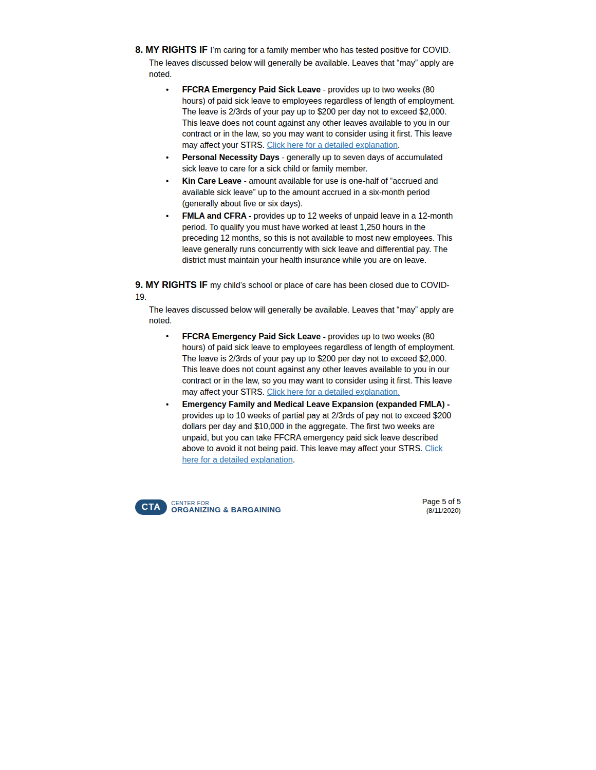8. MY RIGHTS IF I’m caring for a family member who has tested positive for COVID.
The leaves discussed below will generally be available. Leaves that “may” apply are noted.
FFCRA Emergency Paid Sick Leave - provides up to two weeks (80 hours) of paid sick leave to employees regardless of length of employment. The leave is 2/3rds of your pay up to $200 per day not to exceed $2,000. This leave does not count against any other leaves available to you in our contract or in the law, so you may want to consider using it first. This leave may affect your STRS. Click here for a detailed explanation.
Personal Necessity Days - generally up to seven days of accumulated sick leave to care for a sick child or family member.
Kin Care Leave - amount available for use is one-half of “accrued and available sick leave” up to the amount accrued in a six-month period (generally about five or six days).
FMLA and CFRA - provides up to 12 weeks of unpaid leave in a 12-month period. To qualify you must have worked at least 1,250 hours in the preceding 12 months, so this is not available to most new employees. This leave generally runs concurrently with sick leave and differential pay. The district must maintain your health insurance while you are on leave.
9. MY RIGHTS IF my child’s school or place of care has been closed due to COVID-19.
The leaves discussed below will generally be available. Leaves that “may” apply are noted.
FFCRA Emergency Paid Sick Leave - provides up to two weeks (80 hours) of paid sick leave to employees regardless of length of employment. The leave is 2/3rds of your pay up to $200 per day not to exceed $2,000. This leave does not count against any other leaves available to you in our contract or in the law, so you may want to consider using it first. This leave may affect your STRS. Click here for a detailed explanation.
Emergency Family and Medical Leave Expansion (expanded FMLA) - provides up to 10 weeks of partial pay at 2/3rds of pay not to exceed $200 dollars per day and $10,000 in the aggregate. The first two weeks are unpaid, but you can take FFCRA emergency paid sick leave described above to avoid it not being paid. This leave may affect your STRS. Click here for a detailed explanation.
CENTER FOR
ORGANIZING & BARGAINING
Page 5 of 5
(8/11/2020)